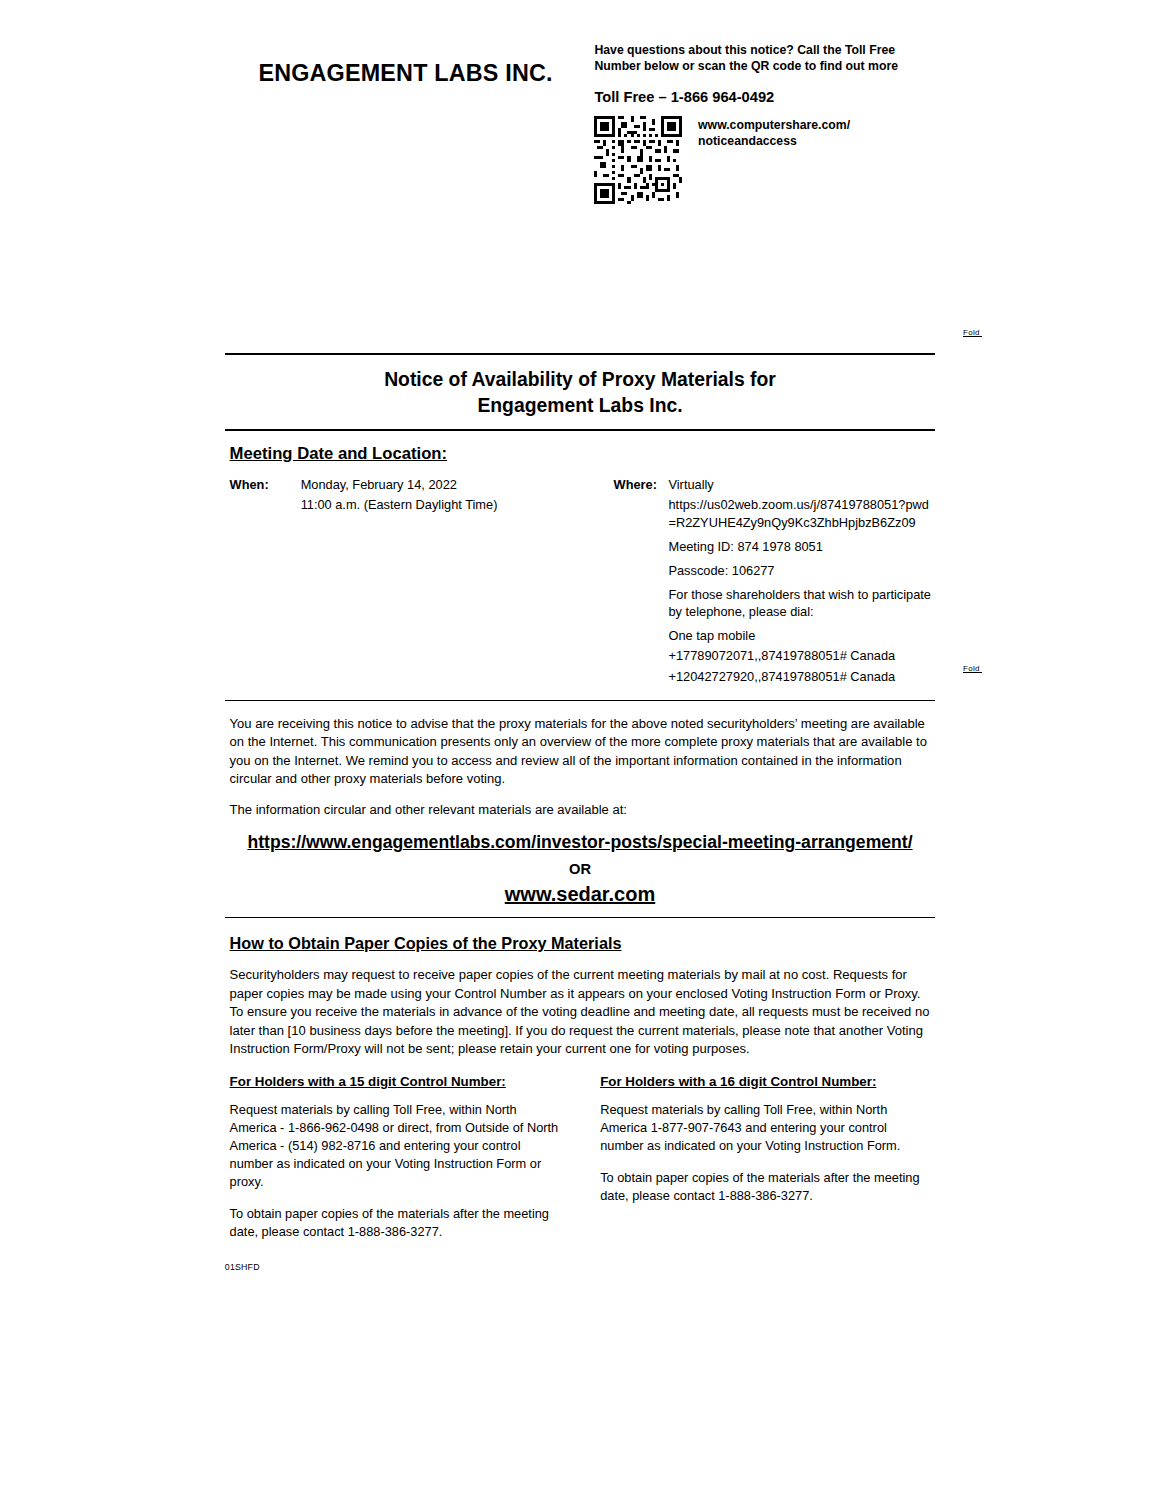Fold
Fold
ENGAGEMENT LABS INC.
Have questions about this notice? Call the Toll Free Number below or scan the QR code to find out more
Toll Free – 1-866 964-0492
www.computershare.com/
noticeandaccess
Notice of Availability of Proxy Materials for
Engagement Labs Inc.
Meeting Date and Location:
When:
Monday, February 14, 2022
11:00 a.m. (Eastern Daylight Time)
Where:
Virtually
https://us02web.zoom.us/j/87419788051?pwd=R2ZYUHE4Zy9nQy9Kc3ZhbHpjbzB6Zz09
Meeting ID: 874 1978 8051
Passcode: 106277
For those shareholders that wish to participate by telephone, please dial:
One tap mobile
+17789072071,,87419788051# Canada
+12042727920,,87419788051# Canada
You are receiving this notice to advise that the proxy materials for the above noted securityholders’ meeting are available on the Internet. This communication presents only an overview of the more complete proxy materials that are available to you on the Internet. We remind you to access and review all of the important information contained in the information circular and other proxy materials before voting.
The information circular and other relevant materials are available at:
https://www.engagementlabs.com/investor-posts/special-meeting-arrangement/ OR www.sedar.com
How to Obtain Paper Copies of the Proxy Materials
Securityholders may request to receive paper copies of the current meeting materials by mail at no cost. Requests for paper copies may be made using your Control Number as it appears on your enclosed Voting Instruction Form or Proxy. To ensure you receive the materials in advance of the voting deadline and meeting date, all requests must be received no later than [10 business days before the meeting]. If you do request the current materials, please note that another Voting Instruction Form/Proxy will not be sent; please retain your current one for voting purposes.
For Holders with a 15 digit Control Number:
Request materials by calling Toll Free, within North America - 1-866-962-0498 or direct, from Outside of North America - (514) 982-8716 and entering your control number as indicated on your Voting Instruction Form or proxy.
To obtain paper copies of the materials after the meeting date, please contact 1-888-386-3277.
For Holders with a 16 digit Control Number:
Request materials by calling Toll Free, within North America 1-877-907-7643 and entering your control number as indicated on your Voting Instruction Form.
To obtain paper copies of the materials after the meeting date, please contact 1-888-386-3277.
01SHFD